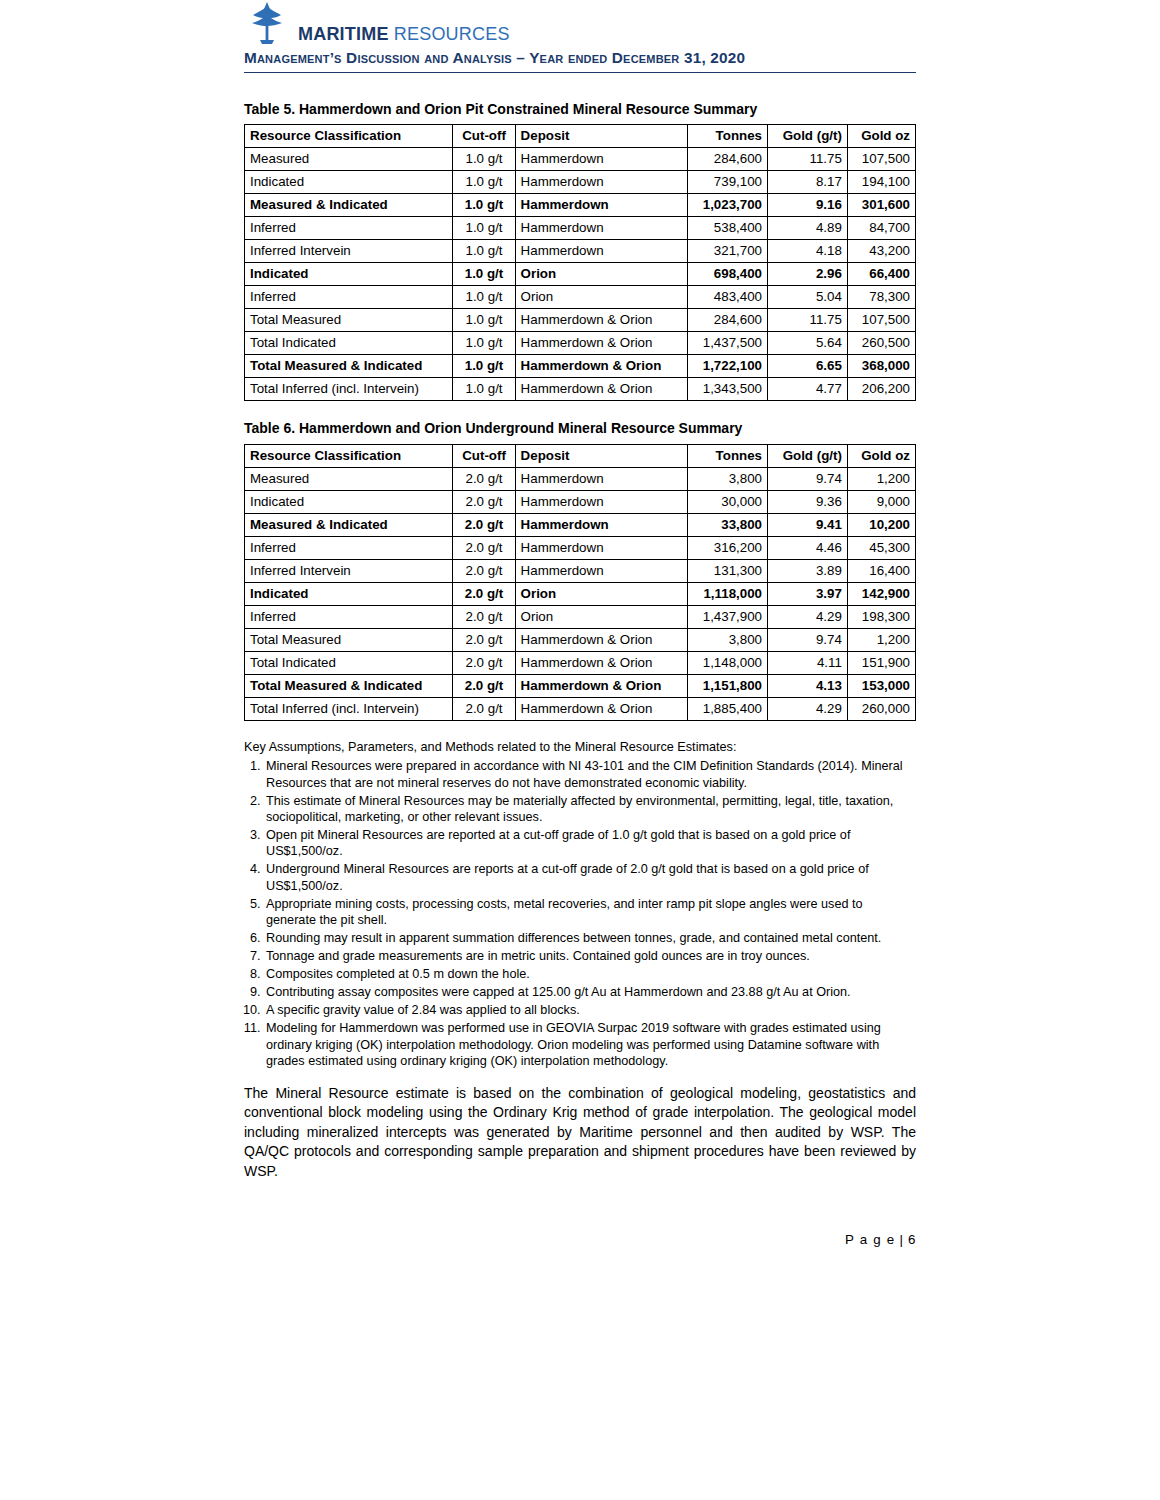MARITIME RESOURCES
Management’s Discussion and Analysis – Year ended December 31, 2020
Table 5. Hammerdown and Orion Pit Constrained Mineral Resource Summary
| Resource Classification | Cut-off | Deposit | Tonnes | Gold (g/t) | Gold oz |
| --- | --- | --- | --- | --- | --- |
| Measured | 1.0 g/t | Hammerdown | 284,600 | 11.75 | 107,500 |
| Indicated | 1.0 g/t | Hammerdown | 739,100 | 8.17 | 194,100 |
| Measured & Indicated | 1.0 g/t | Hammerdown | 1,023,700 | 9.16 | 301,600 |
| Inferred | 1.0 g/t | Hammerdown | 538,400 | 4.89 | 84,700 |
| Inferred Intervein | 1.0 g/t | Hammerdown | 321,700 | 4.18 | 43,200 |
| Indicated | 1.0 g/t | Orion | 698,400 | 2.96 | 66,400 |
| Inferred | 1.0 g/t | Orion | 483,400 | 5.04 | 78,300 |
| Total Measured | 1.0 g/t | Hammerdown & Orion | 284,600 | 11.75 | 107,500 |
| Total Indicated | 1.0 g/t | Hammerdown & Orion | 1,437,500 | 5.64 | 260,500 |
| Total Measured & Indicated | 1.0 g/t | Hammerdown & Orion | 1,722,100 | 6.65 | 368,000 |
| Total Inferred (incl. Intervein) | 1.0 g/t | Hammerdown & Orion | 1,343,500 | 4.77 | 206,200 |
Table 6. Hammerdown and Orion Underground Mineral Resource Summary
| Resource Classification | Cut-off | Deposit | Tonnes | Gold (g/t) | Gold oz |
| --- | --- | --- | --- | --- | --- |
| Measured | 2.0 g/t | Hammerdown | 3,800 | 9.74 | 1,200 |
| Indicated | 2.0 g/t | Hammerdown | 30,000 | 9.36 | 9,000 |
| Measured & Indicated | 2.0 g/t | Hammerdown | 33,800 | 9.41 | 10,200 |
| Inferred | 2.0 g/t | Hammerdown | 316,200 | 4.46 | 45,300 |
| Inferred Intervein | 2.0 g/t | Hammerdown | 131,300 | 3.89 | 16,400 |
| Indicated | 2.0 g/t | Orion | 1,118,000 | 3.97 | 142,900 |
| Inferred | 2.0 g/t | Orion | 1,437,900 | 4.29 | 198,300 |
| Total Measured | 2.0 g/t | Hammerdown & Orion | 3,800 | 9.74 | 1,200 |
| Total Indicated | 2.0 g/t | Hammerdown & Orion | 1,148,000 | 4.11 | 151,900 |
| Total Measured & Indicated | 2.0 g/t | Hammerdown & Orion | 1,151,800 | 4.13 | 153,000 |
| Total Inferred (incl. Intervein) | 2.0 g/t | Hammerdown & Orion | 1,885,400 | 4.29 | 260,000 |
Key Assumptions, Parameters, and Methods related to the Mineral Resource Estimates:
Mineral Resources were prepared in accordance with NI 43-101 and the CIM Definition Standards (2014). Mineral Resources that are not mineral reserves do not have demonstrated economic viability.
This estimate of Mineral Resources may be materially affected by environmental, permitting, legal, title, taxation, sociopolitical, marketing, or other relevant issues.
Open pit Mineral Resources are reported at a cut-off grade of 1.0 g/t gold that is based on a gold price of US$1,500/oz.
Underground Mineral Resources are reports at a cut-off grade of 2.0 g/t gold that is based on a gold price of US$1,500/oz.
Appropriate mining costs, processing costs, metal recoveries, and inter ramp pit slope angles were used to generate the pit shell.
Rounding may result in apparent summation differences between tonnes, grade, and contained metal content.
Tonnage and grade measurements are in metric units. Contained gold ounces are in troy ounces.
Composites completed at 0.5 m down the hole.
Contributing assay composites were capped at 125.00 g/t Au at Hammerdown and 23.88 g/t Au at Orion.
A specific gravity value of 2.84 was applied to all blocks.
Modeling for Hammerdown was performed use in GEOVIA Surpac 2019 software with grades estimated using ordinary kriging (OK) interpolation methodology. Orion modeling was performed using Datamine software with grades estimated using ordinary kriging (OK) interpolation methodology.
The Mineral Resource estimate is based on the combination of geological modeling, geostatistics and conventional block modeling using the Ordinary Krig method of grade interpolation. The geological model including mineralized intercepts was generated by Maritime personnel and then audited by WSP. The QA/QC protocols and corresponding sample preparation and shipment procedures have been reviewed by WSP.
P a g e | 6